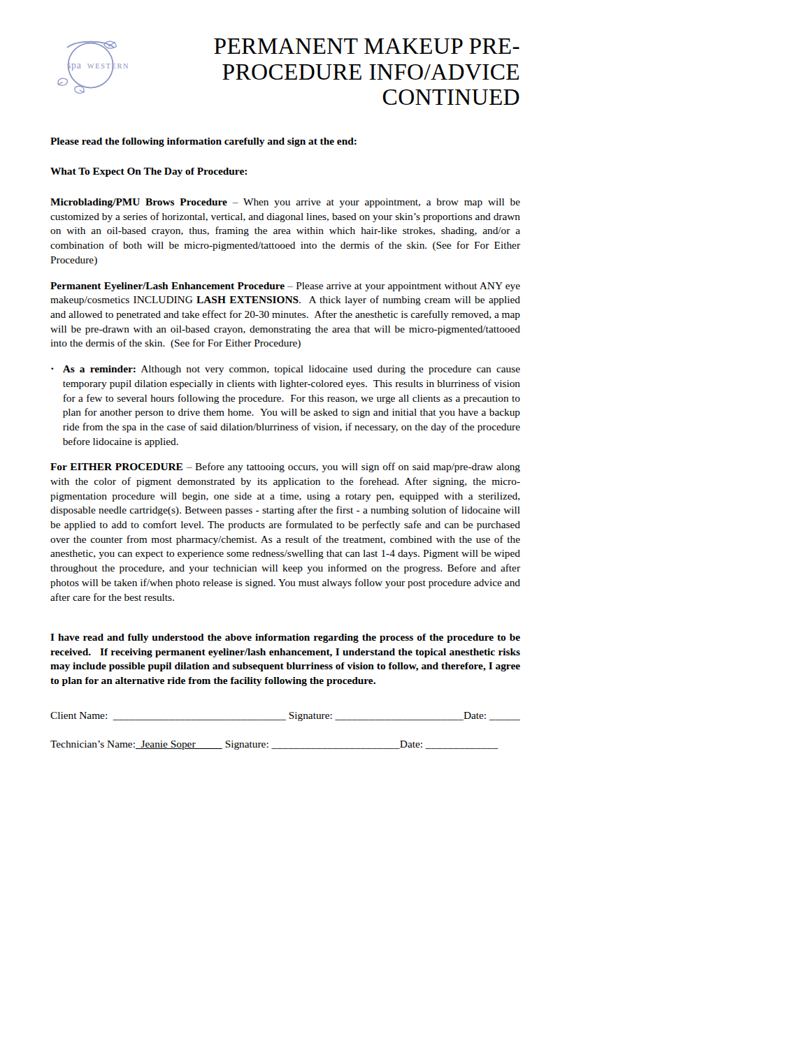spa WESTERN
PERMANENT MAKEUP PRE-PROCEDURE INFO/ADVICE CONTINUED
Please read the following information carefully and sign at the end:
What To Expect On The Day of Procedure:
Microblading/PMU Brows Procedure – When you arrive at your appointment, a brow map will be customized by a series of horizontal, vertical, and diagonal lines, based on your skin’s proportions and drawn on with an oil-based crayon, thus, framing the area within which hair-like strokes, shading, and/or a combination of both will be micro-pigmented/tattooed into the dermis of the skin. (See for For Either Procedure)
Permanent Eyeliner/Lash Enhancement Procedure – Please arrive at your appointment without ANY eye makeup/cosmetics INCLUDING LASH EXTENSIONS. A thick layer of numbing cream will be applied and allowed to penetrated and take effect for 20-30 minutes. After the anesthetic is carefully removed, a map will be pre-drawn with an oil-based crayon, demonstrating the area that will be micro-pigmented/tattooed into the dermis of the skin. (See for For Either Procedure)
As a reminder: Although not very common, topical lidocaine used during the procedure can cause temporary pupil dilation especially in clients with lighter-colored eyes. This results in blurriness of vision for a few to several hours following the procedure. For this reason, we urge all clients as a precaution to plan for another person to drive them home. You will be asked to sign and initial that you have a backup ride from the spa in the case of said dilation/blurriness of vision, if necessary, on the day of the procedure before lidocaine is applied.
For EITHER PROCEDURE – Before any tattooing occurs, you will sign off on said map/pre-draw along with the color of pigment demonstrated by its application to the forehead. After signing, the micro-pigmentation procedure will begin, one side at a time, using a rotary pen, equipped with a sterilized, disposable needle cartridge(s). Between passes - starting after the first - a numbing solution of lidocaine will be applied to add to comfort level. The products are formulated to be perfectly safe and can be purchased over the counter from most pharmacy/chemist. As a result of the treatment, combined with the use of the anesthetic, you can expect to experience some redness/swelling that can last 1-4 days. Pigment will be wiped throughout the procedure, and your technician will keep you informed on the progress. Before and after photos will be taken if/when photo release is signed. You must always follow your post procedure advice and after care for the best results.
I have read and fully understood the above information regarding the process of the procedure to be received. If receiving permanent eyeliner/lash enhancement, I understand the topical anesthetic risks may include possible pupil dilation and subsequent blurriness of vision to follow, and therefore, I agree to plan for an alternative ride from the facility following the procedure.
Client Name: _______________________________ Signature: _______________________Date: _____________
Technician’s Name: Jeanie Soper Signature: _______________________Date: _____________